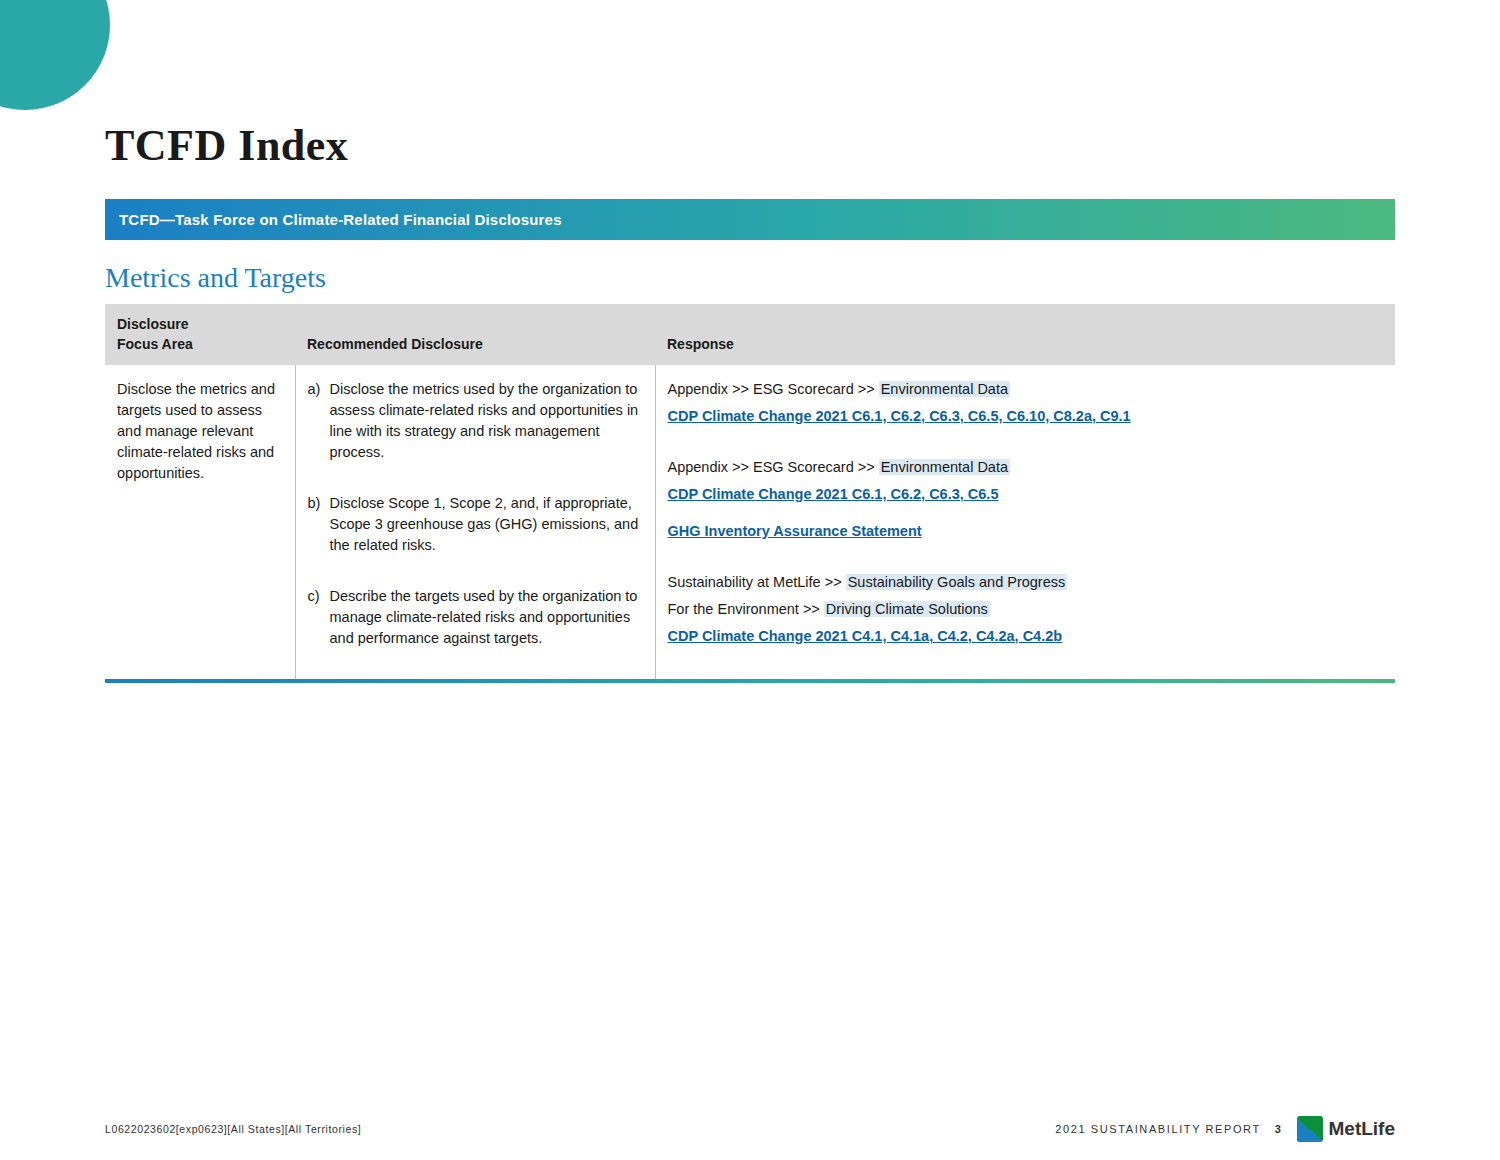TCFD Index
TCFD—Task Force on Climate-Related Financial Disclosures
Metrics and Targets
| Disclosure Focus Area | Recommended Disclosure | Response |
| --- | --- | --- |
| Disclose the metrics and targets used to assess and manage relevant climate-related risks and opportunities. | a) Disclose the metrics used by the organization to assess climate-related risks and opportunities in line with its strategy and risk management process. b) Disclose Scope 1, Scope 2, and, if appropriate, Scope 3 greenhouse gas (GHG) emissions, and the related risks. c) Describe the targets used by the organization to manage climate-related risks and opportunities and performance against targets. | Appendix >> ESG Scorecard >> Environmental Data CDP Climate Change 2021 C6.1, C6.2, C6.3, C6.5, C6.10, C8.2a, C9.1 Appendix >> ESG Scorecard >> Environmental Data CDP Climate Change 2021 C6.1, C6.2, C6.3, C6.5 GHG Inventory Assurance Statement Sustainability at MetLife >> Sustainability Goals and Progress For the Environment >> Driving Climate Solutions CDP Climate Change 2021 C4.1, C4.1a, C4.2, C4.2a, C4.2b |
L0622023602[exp0623][All States][All Territories]
2021 SUSTAINABILITY REPORT 3 MetLife